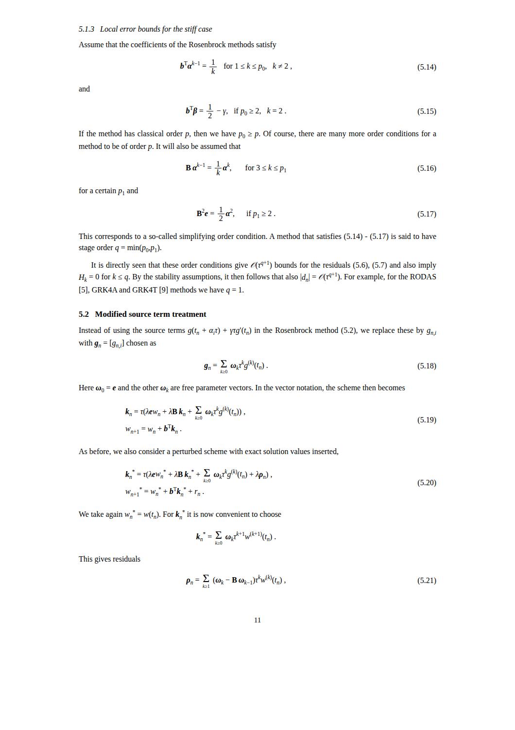5.1.3 Local error bounds for the stiff case
Assume that the coefficients of the Rosenbrock methods satisfy
bTαk−1 = 1 k for 1 ≤ k ≤ p0, k ≠ 2 ,
(5.14)
and
bTβ = 12 − γ, if p0 ≥ 2, k = 2 .
(5.15)
If the method has classical order p, then we have p0 ≥ p. Of course, there are many more order conditions for a method to be of order p. It will also be assumed that
B αk−1 = 1 k αk, for 3 ≤ k ≤ p1
(5.16)
for a certain p1 and
B2e = 12 α2, if p1 ≥ 2 .
(5.17)
This corresponds to a so-called simplifying order condition. A method that satisfies (5.14) - (5.17) is said to have stage order q = min(p0,p1).
It is directly seen that these order conditions give 𝒪(τq+1) bounds for the residuals (5.6), (5.7) and also imply Hk = 0 for k ≤ q. By the stability assumptions, it then follows that also |dn| = 𝒪(τq+1). For example, for the RODAS [5], GRK4A and GRK4T [9] methods we have q = 1.
5.2 Modified source term treatment
Instead of using the source terms g(tn + αiτ) + γτg′(tn) in the Rosenbrock method (5.2), we replace these by gn,i with gn = [gn,i] chosen as
gn = Σk≥0 ωkτkg(k)(tn) .
(5.18)
Here ω0 = e and the other ωk are free parameter vectors. In the vector notation, the scheme then becomes
kn = τ(λewn + λB kn + Σk≥0 ωkτkg(k)(tn)) ,
wn+1 = wn + bTkn .
(5.19)
As before, we also consider a perturbed scheme with exact solution values inserted,
kn* = τ(λewn* + λB kn* + Σk≥0 ωkτkg(k)(tn) + λρn) ,
wn+1* = wn* + bTkn* + rn .
(5.20)
We take again wn* = w(tn). For kn* it is now convenient to choose
kn* = Σk≥0 ωkτk+1w(k+1)(tn) .
This gives residuals
ρn = Σk≥1 (ωk − B ωk−1)τkw(k)(tn) ,
(5.21)
11